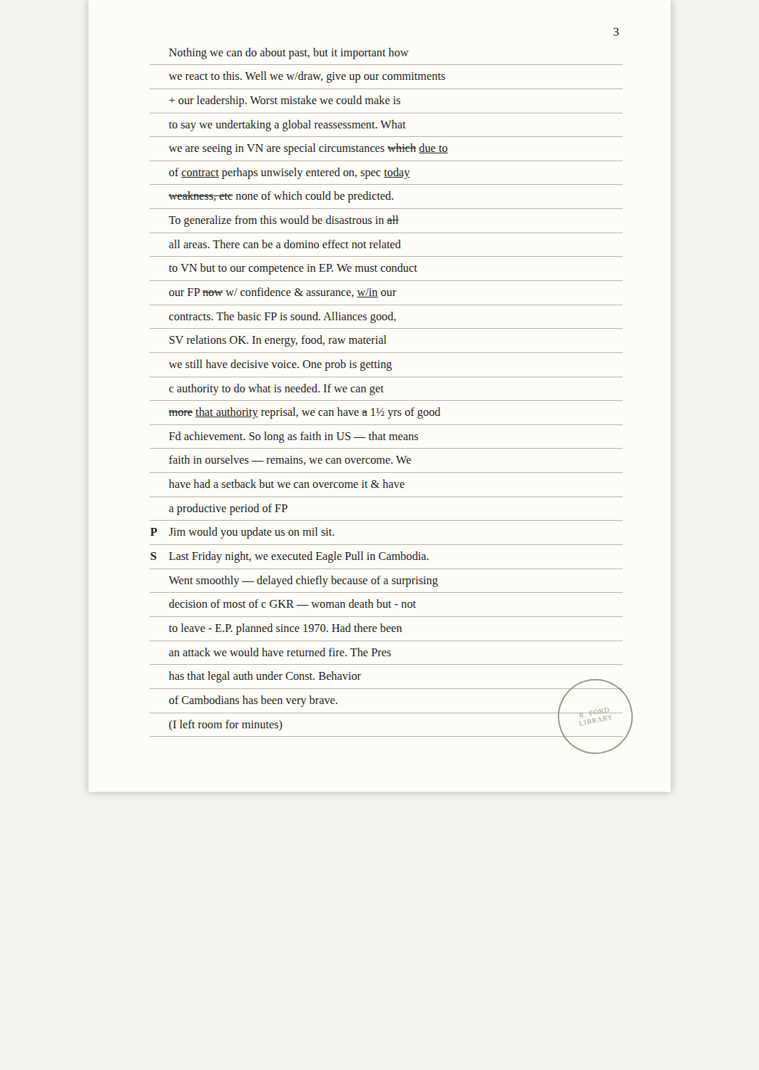3
Nothing we can do about past, but it important how
we react to this. Well we w/draw, give up our commitments
+ our leadership. Worst mistake we could make is
to say we undertaking a global reassessment. What
we are seeing in VN are special circumstances which due to
of contract perhaps unwisely entered on, spec today
weakness, etc none of which could be predicted.
To generalize from this would be disastrous in all
all areas. There can be a domino effect not related
to VN but to our competence in EP. We must conduct
our FP now w/ confidence & assurance, w/in our
contracts. The basic FP is sound. Alliances good,
SV relations OK. In energy, food, raw material
we still have decisive voice. One prob is getting
c authority to do what is needed. If we can get
more that authority reprisal, we can have a 1½ yrs of good
Fd achievement. So long as faith in US — that means
faith in ourselves — remains, we can overcome. We
have had a setback but we can overcome it & have
a productive period of FP
P Jim would you update us on mil sit.
S Last Friday night, we executed Eagle Pull in Cambodia.
Went smoothly — delayed chiefly because of a surprising
decision of most of c GKR — woman death but - not
to leave - E.P. planned since 1970. Had there been
an attack we would have returned fire. The Pres
has that legal auth under Const. Behavior
of Cambodians has been very brave.
(I left room for minutes)
R. FORD
LIBRARY